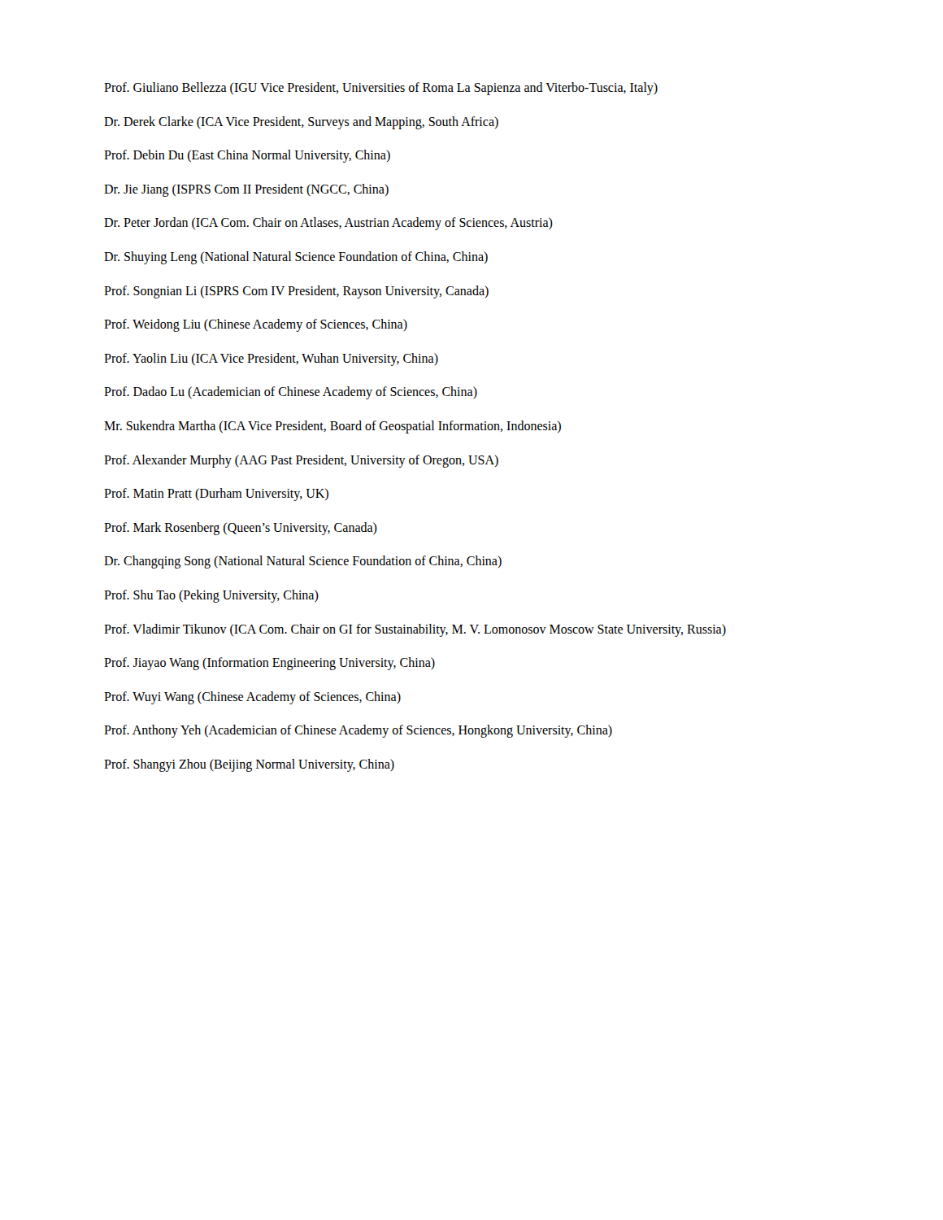Prof. Giuliano Bellezza (IGU Vice President, Universities of Roma La Sapienza and Viterbo-Tuscia, Italy)
Dr. Derek Clarke (ICA Vice President, Surveys and Mapping, South Africa)
Prof. Debin Du (East China Normal University, China)
Dr. Jie Jiang (ISPRS Com II President (NGCC, China)
Dr. Peter Jordan (ICA Com. Chair on Atlases, Austrian Academy of Sciences, Austria)
Dr. Shuying Leng (National Natural Science Foundation of China, China)
Prof. Songnian Li (ISPRS Com IV President, Rayson University, Canada)
Prof. Weidong Liu (Chinese Academy of Sciences, China)
Prof. Yaolin Liu (ICA Vice President, Wuhan University, China)
Prof. Dadao Lu (Academician of Chinese Academy of Sciences, China)
Mr. Sukendra Martha (ICA Vice President, Board of Geospatial Information, Indonesia)
Prof. Alexander Murphy (AAG Past President, University of Oregon, USA)
Prof. Matin Pratt (Durham University, UK)
Prof. Mark Rosenberg (Queen’s University, Canada)
Dr. Changqing Song (National Natural Science Foundation of China, China)
Prof. Shu Tao (Peking University, China)
Prof. Vladimir Tikunov (ICA Com. Chair on GI for Sustainability, M. V. Lomonosov Moscow State University, Russia)
Prof. Jiayao Wang (Information Engineering University, China)
Prof. Wuyi Wang (Chinese Academy of Sciences, China)
Prof. Anthony Yeh (Academician of Chinese Academy of Sciences, Hongkong University, China)
Prof. Shangyi Zhou (Beijing Normal University, China)